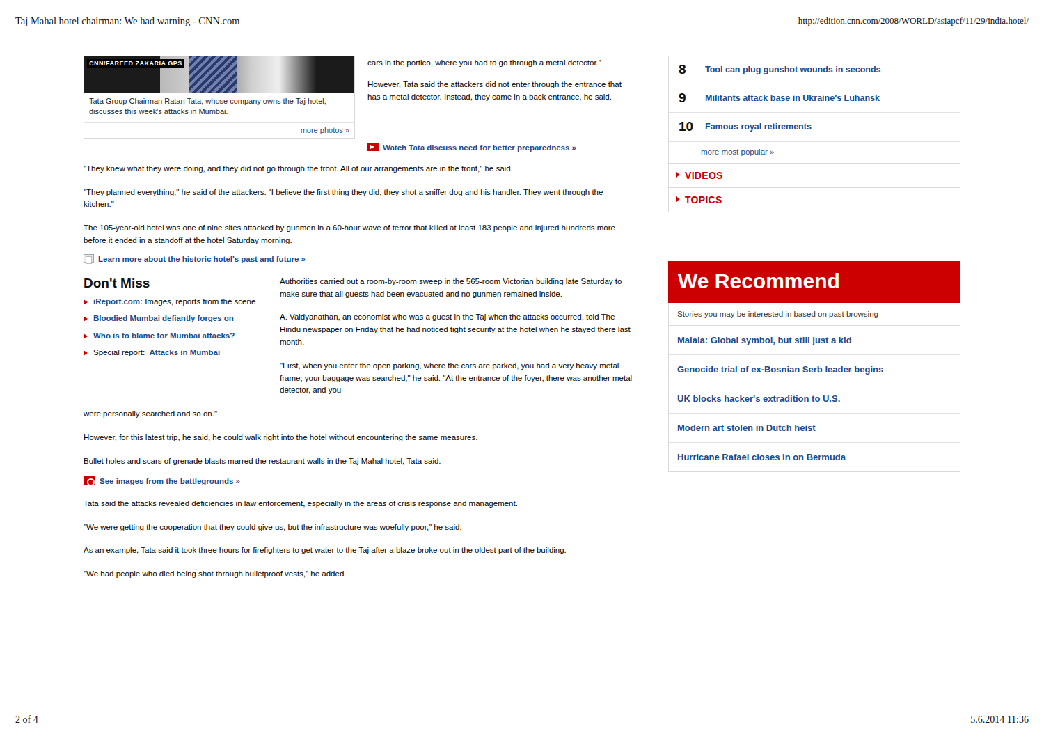Taj Mahal hotel chairman: We had warning - CNN.com http://edition.cnn.com/2008/WORLD/asiapcf/11/29/india.hotel/
CNN/FAREED ZAKARIA GPS
Tata Group Chairman Ratan Tata, whose company owns the Taj hotel, discusses this week's attacks in Mumbai.
more photos »
cars in the portico, where you had to go through a metal detector."
However, Tata said the attackers did not enter through the entrance that has a metal detector. Instead, they came in a back entrance, he said.
Watch Tata discuss need for better preparedness »
"They knew what they were doing, and they did not go through the front. All of our arrangements are in the front," he said.
"They planned everything," he said of the attackers. "I believe the first thing they did, they shot a sniffer dog and his handler. They went through the kitchen."
The 105-year-old hotel was one of nine sites attacked by gunmen in a 60-hour wave of terror that killed at least 183 people and injured hundreds more before it ended in a standoff at the hotel Saturday morning.
Learn more about the historic hotel's past and future »
Don't Miss
iReport.com: Images, reports from the scene
Bloodied Mumbai defiantly forges on
Who is to blame for Mumbai attacks?
Special report: Attacks in Mumbai
Authorities carried out a room-by-room sweep in the 565-room Victorian building late Saturday to make sure that all guests had been evacuated and no gunmen remained inside.
A. Vaidyanathan, an economist who was a guest in the Taj when the attacks occurred, told The Hindu newspaper on Friday that he had noticed tight security at the hotel when he stayed there last month.
"First, when you enter the open parking, where the cars are parked, you had a very heavy metal frame; your baggage was searched," he said. "At the entrance of the foyer, there was another metal detector, and you
were personally searched and so on."
However, for this latest trip, he said, he could walk right into the hotel without encountering the same measures.
Bullet holes and scars of grenade blasts marred the restaurant walls in the Taj Mahal hotel, Tata said.
See images from the battlegrounds »
Tata said the attacks revealed deficiencies in law enforcement, especially in the areas of crisis response and management.
"We were getting the cooperation that they could give us, but the infrastructure was woefully poor," he said,
As an example, Tata said it took three hours for firefighters to get water to the Taj after a blaze broke out in the oldest part of the building.
"We had people who died being shot through bulletproof vests," he added.
8
Tool can plug gunshot wounds in seconds
9
Militants attack base in Ukraine's Luhansk
10
Famous royal retirements
more most popular »
VIDEOS
TOPICS
We Recommend
Stories you may be interested in based on past browsing
Malala: Global symbol, but still just a kid Genocide trial of ex-Bosnian Serb leader begins UK blocks hacker's extradition to U.S. Modern art stolen in Dutch heist Hurricane Rafael closes in on Bermuda
2 of 4 5.6.2014 11:36